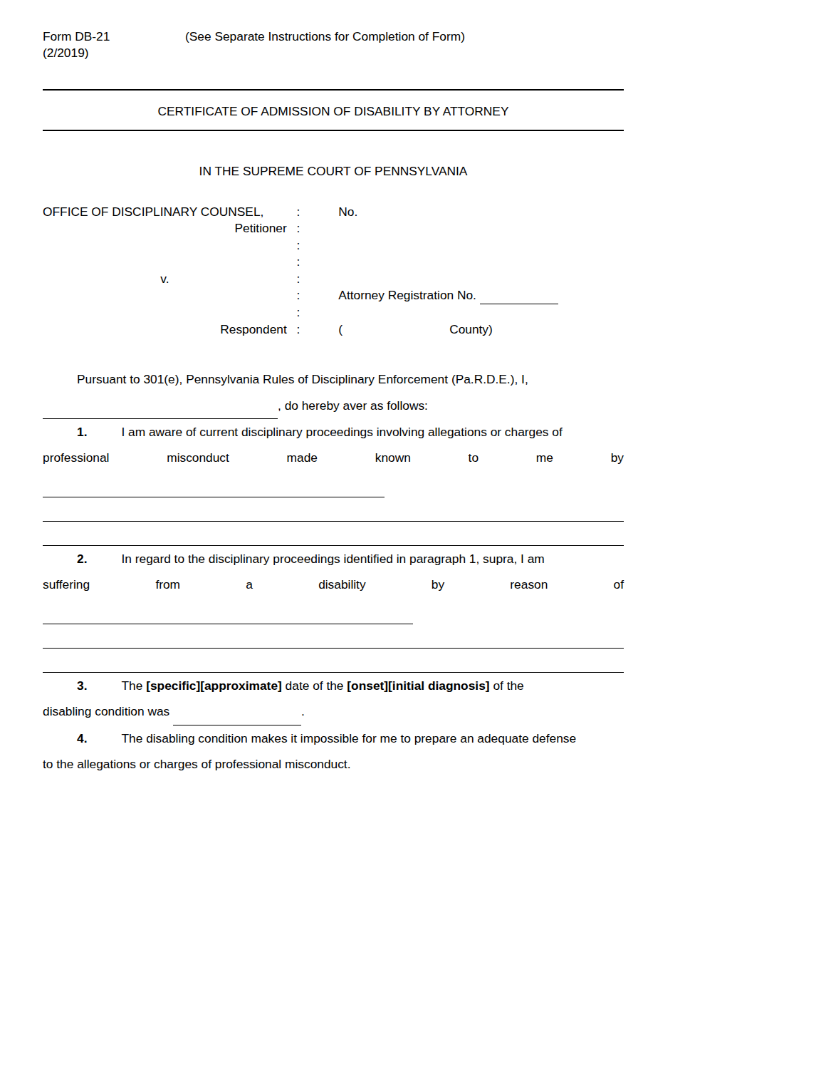Form DB-21
(2/2019)
(See Separate Instructions for Completion of Form)
CERTIFICATE OF ADMISSION OF DISABILITY BY ATTORNEY
IN THE SUPREME COURT OF PENNSYLVANIA
| OFFICE OF DISCIPLINARY COUNSEL, | : | No. |
| Petitioner | : | |
| | : | |
| | : | |
| v. | : | |
| | : | Attorney Registration No. |
| | : | |
| Respondent | : | ( County) |
Pursuant to 301(e), Pennsylvania Rules of Disciplinary Enforcement (Pa.R.D.E.), I,
, do hereby aver as follows:
1. I am aware of current disciplinary proceedings involving allegations or charges of
professional misconduct made known to me by
2. In regard to the disciplinary proceedings identified in paragraph 1, supra, I am
suffering from a disability by reason of
3. The [specific][approximate] date of the [onset][initial diagnosis] of the
disabling condition was .
4. The disabling condition makes it impossible for me to prepare an adequate defense
to the allegations or charges of professional misconduct.